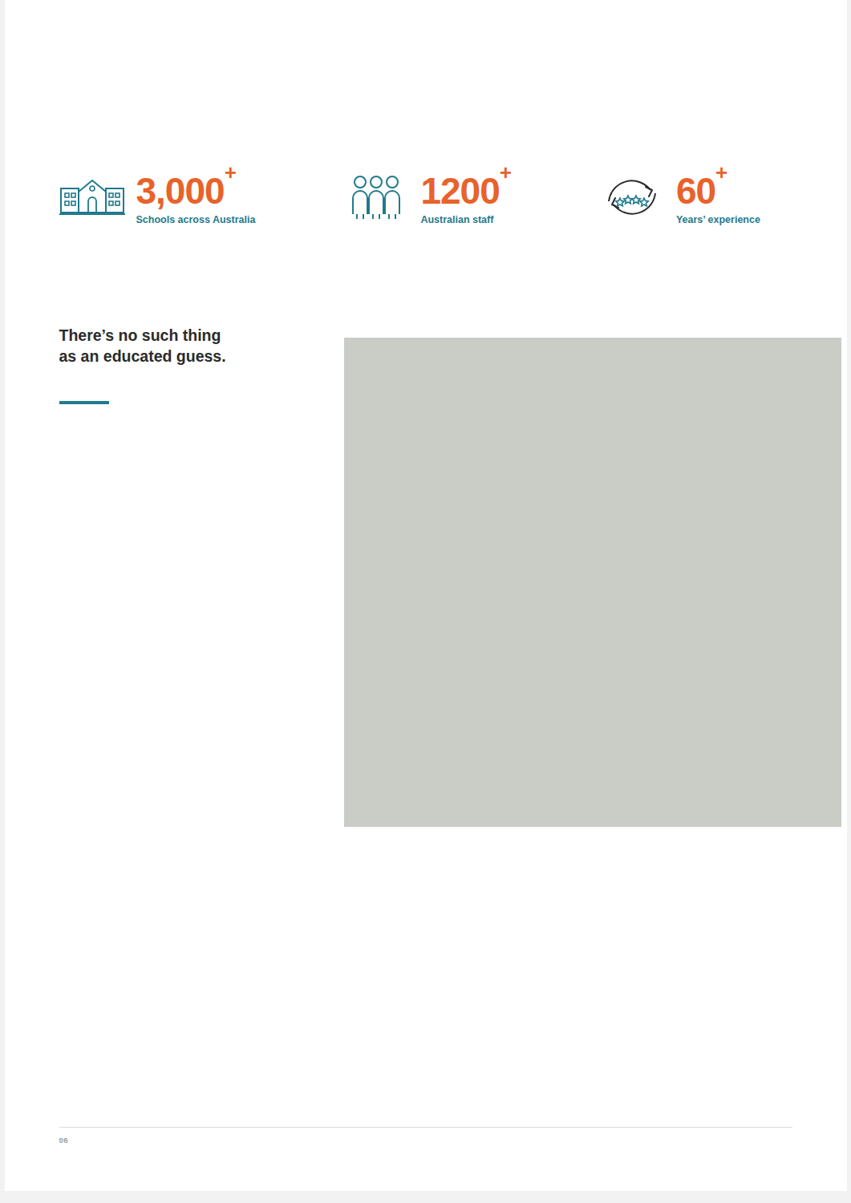3,000+
Schools across Australia
1200+
Australian staff
60+
Years’ experience
There’s no such thing
as an educated guess.
06